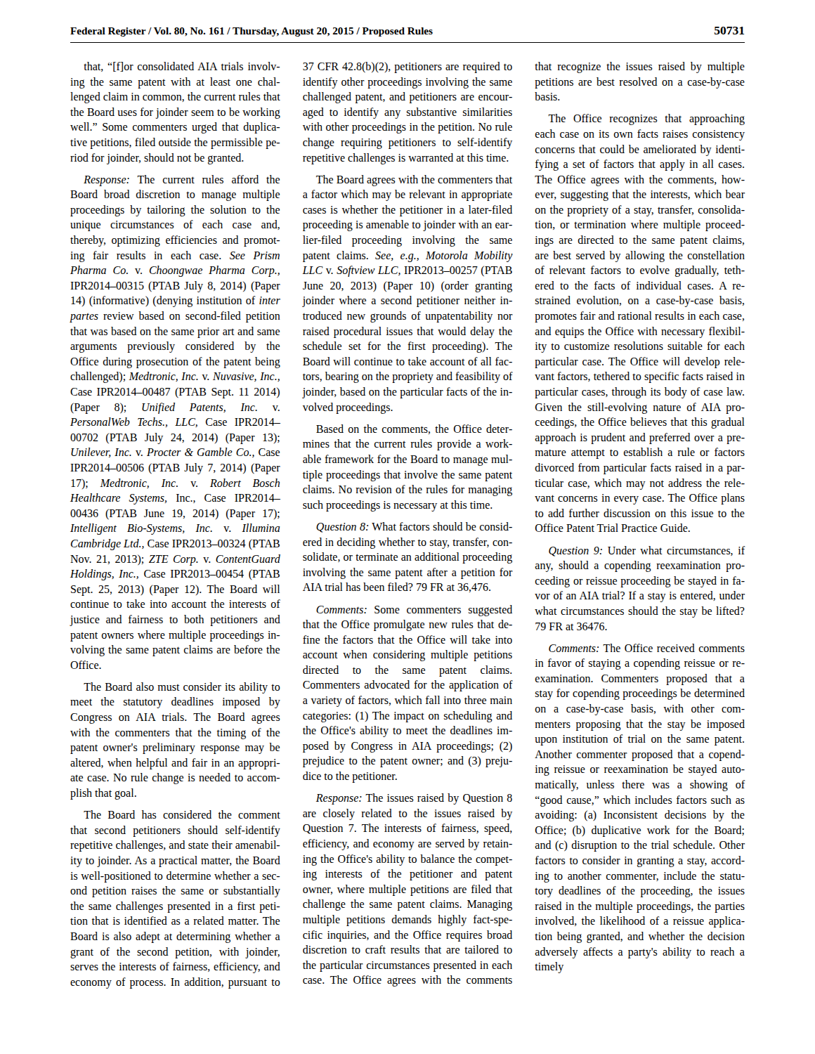Federal Register / Vol. 80, No. 161 / Thursday, August 20, 2015 / Proposed Rules 50731
that, “[f]or consolidated AIA trials involving the same patent with at least one challenged claim in common, the current rules that the Board uses for joinder seem to be working well.” Some commenters urged that duplicative petitions, filed outside the permissible period for joinder, should not be granted.
Response: The current rules afford the Board broad discretion to manage multiple proceedings by tailoring the solution to the unique circumstances of each case and, thereby, optimizing efficiencies and promoting fair results in each case. See Prism Pharma Co. v. Choongwae Pharma Corp., IPR2014–00315 (PTAB July 8, 2014) (Paper 14) (informative) (denying institution of inter partes review based on second-filed petition that was based on the same prior art and same arguments previously considered by the Office during prosecution of the patent being challenged); Medtronic, Inc. v. Nuvasive, Inc., Case IPR2014–00487 (PTAB Sept. 11 2014) (Paper 8); Unified Patents, Inc. v. PersonalWeb Techs., LLC, Case IPR2014–00702 (PTAB July 24, 2014) (Paper 13); Unilever, Inc. v. Procter & Gamble Co., Case IPR2014–00506 (PTAB July 7, 2014) (Paper 17); Medtronic, Inc. v. Robert Bosch Healthcare Systems, Inc., Case IPR2014–00436 (PTAB June 19, 2014) (Paper 17); Intelligent Bio-Systems, Inc. v. Illumina Cambridge Ltd., Case IPR2013–00324 (PTAB Nov. 21, 2013); ZTE Corp. v. ContentGuard Holdings, Inc., Case IPR2013–00454 (PTAB Sept. 25, 2013) (Paper 12). The Board will continue to take into account the interests of justice and fairness to both petitioners and patent owners where multiple proceedings involving the same patent claims are before the Office.
The Board also must consider its ability to meet the statutory deadlines imposed by Congress on AIA trials. The Board agrees with the commenters that the timing of the patent owner's preliminary response may be altered, when helpful and fair in an appropriate case. No rule change is needed to accomplish that goal.
The Board has considered the comment that second petitioners should self-identify repetitive challenges, and state their amenability to joinder. As a practical matter, the Board is well-positioned to determine whether a second petition raises the same or substantially the same challenges presented in a first petition that is identified as a related matter. The Board is also adept at determining whether a grant of the second petition, with joinder, serves the interests of fairness, efficiency, and economy of process. In addition, pursuant to 37 CFR 42.8(b)(2), petitioners are required to identify other proceedings involving the same challenged patent, and petitioners are encouraged to identify any substantive similarities with other proceedings in the petition. No rule change requiring petitioners to self-identify repetitive challenges is warranted at this time.
The Board agrees with the commenters that a factor which may be relevant in appropriate cases is whether the petitioner in a later-filed proceeding is amenable to joinder with an earlier-filed proceeding involving the same patent claims. See, e.g., Motorola Mobility LLC v. Softview LLC, IPR2013–00257 (PTAB June 20, 2013) (Paper 10) (order granting joinder where a second petitioner neither introduced new grounds of unpatentability nor raised procedural issues that would delay the schedule set for the first proceeding). The Board will continue to take account of all factors, bearing on the propriety and feasibility of joinder, based on the particular facts of the involved proceedings.
Based on the comments, the Office determines that the current rules provide a workable framework for the Board to manage multiple proceedings that involve the same patent claims. No revision of the rules for managing such proceedings is necessary at this time.
Question 8: What factors should be considered in deciding whether to stay, transfer, consolidate, or terminate an additional proceeding involving the same patent after a petition for AIA trial has been filed? 79 FR at 36,476.
Comments: Some commenters suggested that the Office promulgate new rules that define the factors that the Office will take into account when considering multiple petitions directed to the same patent claims. Commenters advocated for the application of a variety of factors, which fall into three main categories: (1) The impact on scheduling and the Office's ability to meet the deadlines imposed by Congress in AIA proceedings; (2) prejudice to the patent owner; and (3) prejudice to the petitioner.
Response: The issues raised by Question 8 are closely related to the issues raised by Question 7. The interests of fairness, speed, efficiency, and economy are served by retaining the Office's ability to balance the competing interests of the petitioner and patent owner, where multiple petitions are filed that challenge the same patent claims. Managing multiple petitions demands highly fact-specific inquiries, and the Office requires broad discretion to craft results that are tailored to the particular circumstances presented in each case. The Office agrees with the comments that recognize the issues raised by multiple petitions are best resolved on a case-by-case basis.
The Office recognizes that approaching each case on its own facts raises consistency concerns that could be ameliorated by identifying a set of factors that apply in all cases. The Office agrees with the comments, however, suggesting that the interests, which bear on the propriety of a stay, transfer, consolidation, or termination where multiple proceedings are directed to the same patent claims, are best served by allowing the constellation of relevant factors to evolve gradually, tethered to the facts of individual cases. A restrained evolution, on a case-by-case basis, promotes fair and rational results in each case, and equips the Office with necessary flexibility to customize resolutions suitable for each particular case. The Office will develop relevant factors, tethered to specific facts raised in particular cases, through its body of case law. Given the still-evolving nature of AIA proceedings, the Office believes that this gradual approach is prudent and preferred over a premature attempt to establish a rule or factors divorced from particular facts raised in a particular case, which may not address the relevant concerns in every case. The Office plans to add further discussion on this issue to the Office Patent Trial Practice Guide.
Question 9: Under what circumstances, if any, should a copending reexamination proceeding or reissue proceeding be stayed in favor of an AIA trial? If a stay is entered, under what circumstances should the stay be lifted? 79 FR at 36476.
Comments: The Office received comments in favor of staying a copending reissue or reexamination. Commenters proposed that a stay for copending proceedings be determined on a case-by-case basis, with other commenters proposing that the stay be imposed upon institution of trial on the same patent. Another commenter proposed that a copending reissue or reexamination be stayed automatically, unless there was a showing of “good cause,” which includes factors such as avoiding: (a) Inconsistent decisions by the Office; (b) duplicative work for the Board; and (c) disruption to the trial schedule. Other factors to consider in granting a stay, according to another commenter, include the statutory deadlines of the proceeding, the issues raised in the multiple proceedings, the parties involved, the likelihood of a reissue application being granted, and whether the decision adversely affects a party's ability to reach a timely